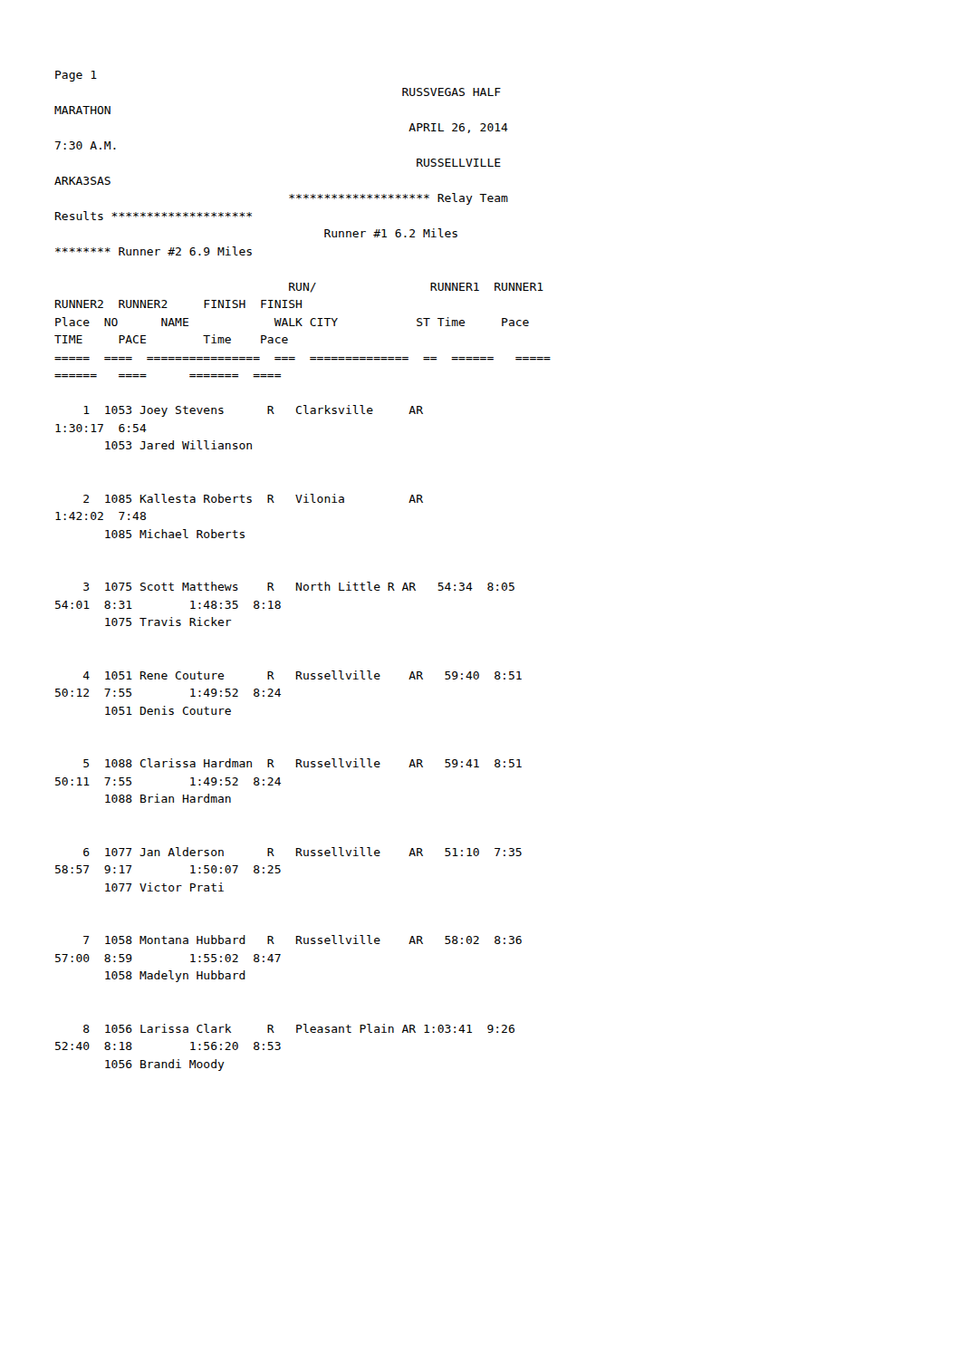Page 1
                                                 RUSSVEGAS HALF
MARATHON
                                                  APRIL 26, 2014
7:30 A.M.
                                                   RUSSELLVILLE
ARKA3SAS
                                 ******************** Relay Team
Results ********************
                                      Runner #1 6.2 Miles
******** Runner #2 6.9 Miles

                                 RUN/                RUNNER1  RUNNER1
RUNNER2  RUNNER2     FINISH  FINISH
Place  NO      NAME            WALK CITY           ST Time     Pace
TIME     PACE        Time    Pace
=====  ====  ================  ===  ==============  ==  ======   =====
======   ====      =======  ====

    1  1053 Joey Stevens      R   Clarksville     AR
1:30:17  6:54
       1053 Jared Willianson


    2  1085 Kallesta Roberts  R   Vilonia         AR
1:42:02  7:48
       1085 Michael Roberts


    3  1075 Scott Matthews    R   North Little R AR   54:34  8:05
54:01  8:31        1:48:35  8:18
       1075 Travis Ricker


    4  1051 Rene Couture      R   Russellville    AR   59:40  8:51
50:12  7:55        1:49:52  8:24
       1051 Denis Couture


    5  1088 Clarissa Hardman  R   Russellville    AR   59:41  8:51
50:11  7:55        1:49:52  8:24
       1088 Brian Hardman


    6  1077 Jan Alderson      R   Russellville    AR   51:10  7:35
58:57  9:17        1:50:07  8:25
       1077 Victor Prati


    7  1058 Montana Hubbard   R   Russellville    AR   58:02  8:36
57:00  8:59        1:55:02  8:47
       1058 Madelyn Hubbard


    8  1056 Larissa Clark     R   Pleasant Plain AR 1:03:41  9:26
52:40  8:18        1:56:20  8:53
       1056 Brandi Moody